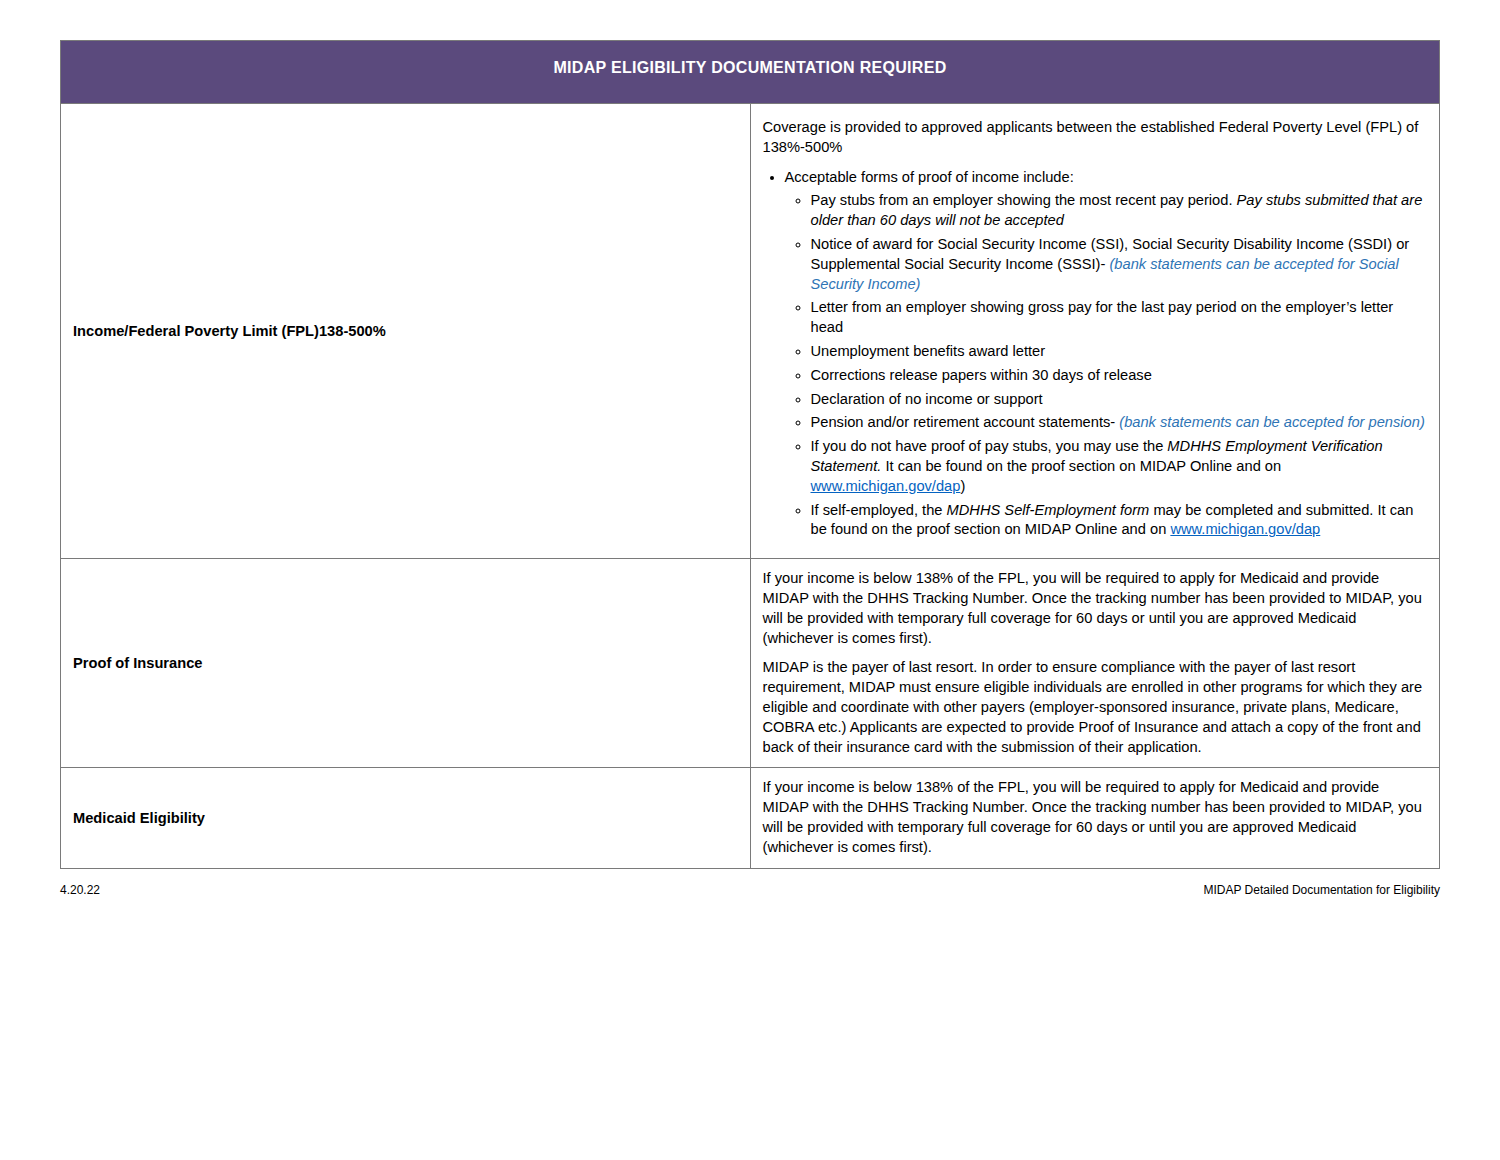| MIDAP ELIGIBILITY DOCUMENTATION REQUIRED |
| --- |
| Income/Federal Poverty Limit (FPL)138-500% | Coverage is provided to approved applicants between the established Federal Poverty Level (FPL) of 138%-500% Acceptable forms of proof of income include: Pay stubs from an employer showing the most recent pay period. Pay stubs submitted that are older than 60 days will not be accepted Notice of award for Social Security Income (SSI), Social Security Disability Income (SSDI) or Supplemental Social Security Income (SSSI)- (bank statements can be accepted for Social Security Income) Letter from an employer showing gross pay for the last pay period on the employer’s letter head Unemployment benefits award letter Corrections release papers within 30 days of release Declaration of no income or support Pension and/or retirement account statements- (bank statements can be accepted for pension) If you do not have proof of pay stubs, you may use the MDHHS Employment Verification Statement. It can be found on the proof section on MIDAP Online and on www.michigan.gov/dap ) If self-employed, the MDHHS Self-Employment form may be completed and submitted. It can be found on the proof section on MIDAP Online and on www.michigan.gov/dap |
| Proof of Insurance | If your income is below 138% of the FPL, you will be required to apply for Medicaid and provide MIDAP with the DHHS Tracking Number. Once the tracking number has been provided to MIDAP, you will be provided with temporary full coverage for 60 days or until you are approved Medicaid (whichever is comes first). MIDAP is the payer of last resort. In order to ensure compliance with the payer of last resort requirement, MIDAP must ensure eligible individuals are enrolled in other programs for which they are eligible and coordinate with other payers (employer-sponsored insurance, private plans, Medicare, COBRA etc.) Applicants are expected to provide Proof of Insurance and attach a copy of the front and back of their insurance card with the submission of their application. |
| Medicaid Eligibility | If your income is below 138% of the FPL, you will be required to apply for Medicaid and provide MIDAP with the DHHS Tracking Number. Once the tracking number has been provided to MIDAP, you will be provided with temporary full coverage for 60 days or until you are approved Medicaid (whichever is comes first). |
4.20.22 MIDAP Detailed Documentation for Eligibility